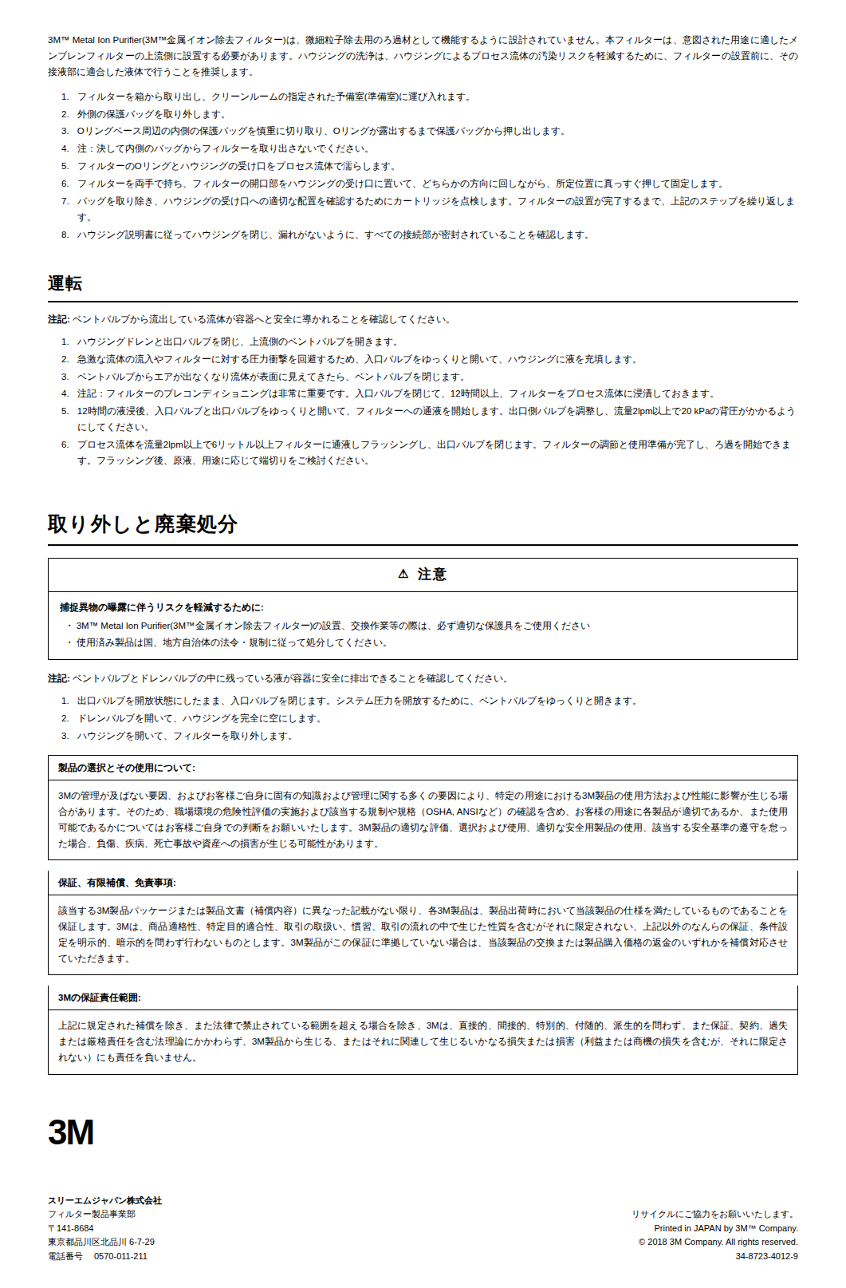3M™ Metal Ion Purifier(3M™金属イオン除去フィルター)は、微細粒子除去用のろ過材として機能するように設計されていません。本フィルターは、意図された用途に適したメンブレンフィルターの上流側に設置する必要があります。ハウジングの洗浄は、ハウジングによるプロセス流体の汚染リスクを軽減するために、フィルターの設置前に、その接液部に適合した液体で行うことを推奨します。
フィルターを箱から取り出し、クリーンルームの指定された予備室(準備室)に運び入れます。
外側の保護バッグを取り外します。
Oリングベース周辺の内側の保護バッグを慎重に切り取り、Oリングが露出するまで保護バッグから押し出します。
注：決して内側のバッグからフィルターを取り出さないでください。
フィルターのOリングとハウジングの受け口をプロセス流体で濡らします。
フィルターを両手で持ち、フィルターの開口部をハウジングの受け口に置いて、どちらかの方向に回しながら、所定位置に真っすぐ押して固定します。
バッグを取り除き、ハウジングの受け口への適切な配置を確認するためにカートリッジを点検します。フィルターの設置が完了するまで、上記のステップを繰り返します。
ハウジング説明書に従ってハウジングを閉じ、漏れがないように、すべての接続部が密封されていることを確認します。
運転
注記: ベントバルブから流出している流体が容器へと安全に導かれることを確認してください。
ハウジングドレンと出口バルブを閉じ、上流側のベントバルブを開きます。
急激な流体の流入やフィルターに対する圧力衝撃を回避するため、入口バルブをゆっくりと開いて、ハウジングに液を充填します。
ベントバルブからエアが出なくなり流体が表面に見えてきたら、ベントバルブを閉じます。
注記：フィルターのプレコンディショニングは非常に重要です。入口バルブを閉じて、12時間以上、フィルターをプロセス流体に浸漬しておきます。
12時間の液浸後、入口バルブと出口バルブをゆっくりと開いて、フィルターへの通液を開始します。出口側バルブを調整し、流量2lpm以上で20 kPaの背圧がかかるようにしてください。
プロセス流体を流量2lpm以上で6リットル以上フィルターに通液しフラッシングし、出口バルブを閉じます。フィルターの調節と使用準備が完了し、ろ過を開始できます。フラッシング後、原液、用途に応じて端切りをご検討ください。
取り外しと廃棄処分
⚠ 注意
捕捉異物の曝露に伴うリスクを軽減するために:
3M™ Metal Ion Purifier(3M™金属イオン除去フィルター)の設置、交換作業等の際は、必ず適切な保護具をご使用ください
使用済み製品は国、地方自治体の法令・規制に従って処分してください。
注記: ベントバルブとドレンバルブの中に残っている液が容器に安全に排出できることを確認してください。
出口バルブを開放状態にしたまま、入口バルブを閉じます。システム圧力を開放するために、ベントバルブをゆっくりと開きます。
ドレンバルブを開いて、ハウジングを完全に空にします。
ハウジングを開いて、フィルターを取り外します。
製品の選択とその使用について:
3Mの管理が及ばない要因、およびお客様ご自身に固有の知識および管理に関する多くの要因により、特定の用途における3M製品の使用方法および性能に影響が生じる場合があります。そのため、職場環境の危険性評価の実施および該当する規制や規格（OSHA, ANSIなど）の確認を含め、お客様の用途に各製品が適切であるか、また使用可能であるかについてはお客様ご自身での判断をお願いいたします。3M製品の適切な評価、選択および使用、適切な安全用製品の使用、該当する安全基準の遵守を怠った場合、負傷、疾病、死亡事故や資産への損害が生じる可能性があります。
保証、有限補償、免責事項:
該当する3M製品パッケージまたは製品文書（補償内容）に異なった記載がない限り、各3M製品は、製品出荷時において当該製品の仕様を満たしているものであることを保証します。3Mは、商品適格性、特定目的適合性、取引の取扱い、慣習、取引の流れの中で生じた性質を含むがそれに限定されない、上記以外のなんらの保証、条件設定を明示的、暗示的を問わず行わないものとします。3M製品がこの保証に準拠していない場合は、当該製品の交換または製品購入価格の返金のいずれかを補償対応させていただきます。
3Mの保証責任範囲:
上記に規定された補償を除き、また法律で禁止されている範囲を超える場合を除き、3Mは、直接的、間接的、特別的、付随的、派生的を問わず、また保証、契約、過失または厳格責任を含む法理論にかかわらず、3M製品から生じる、またはそれに関連して生じるいかなる損失または損害（利益または商機の損失を含むが、それに限定されない）にも責任を負いません。
3M
スリーエムジャパン株式会社
フィルター製品事業部
〒141-8684
東京都品川区北品川 6-7-29
| 電話番号 | 0570-011-211 |
リサイクルにご協力をお願いいたします。
Printed in JAPAN by 3M™ Company.
© 2018 3M Company. All rights reserved.
34-8723-4012-9